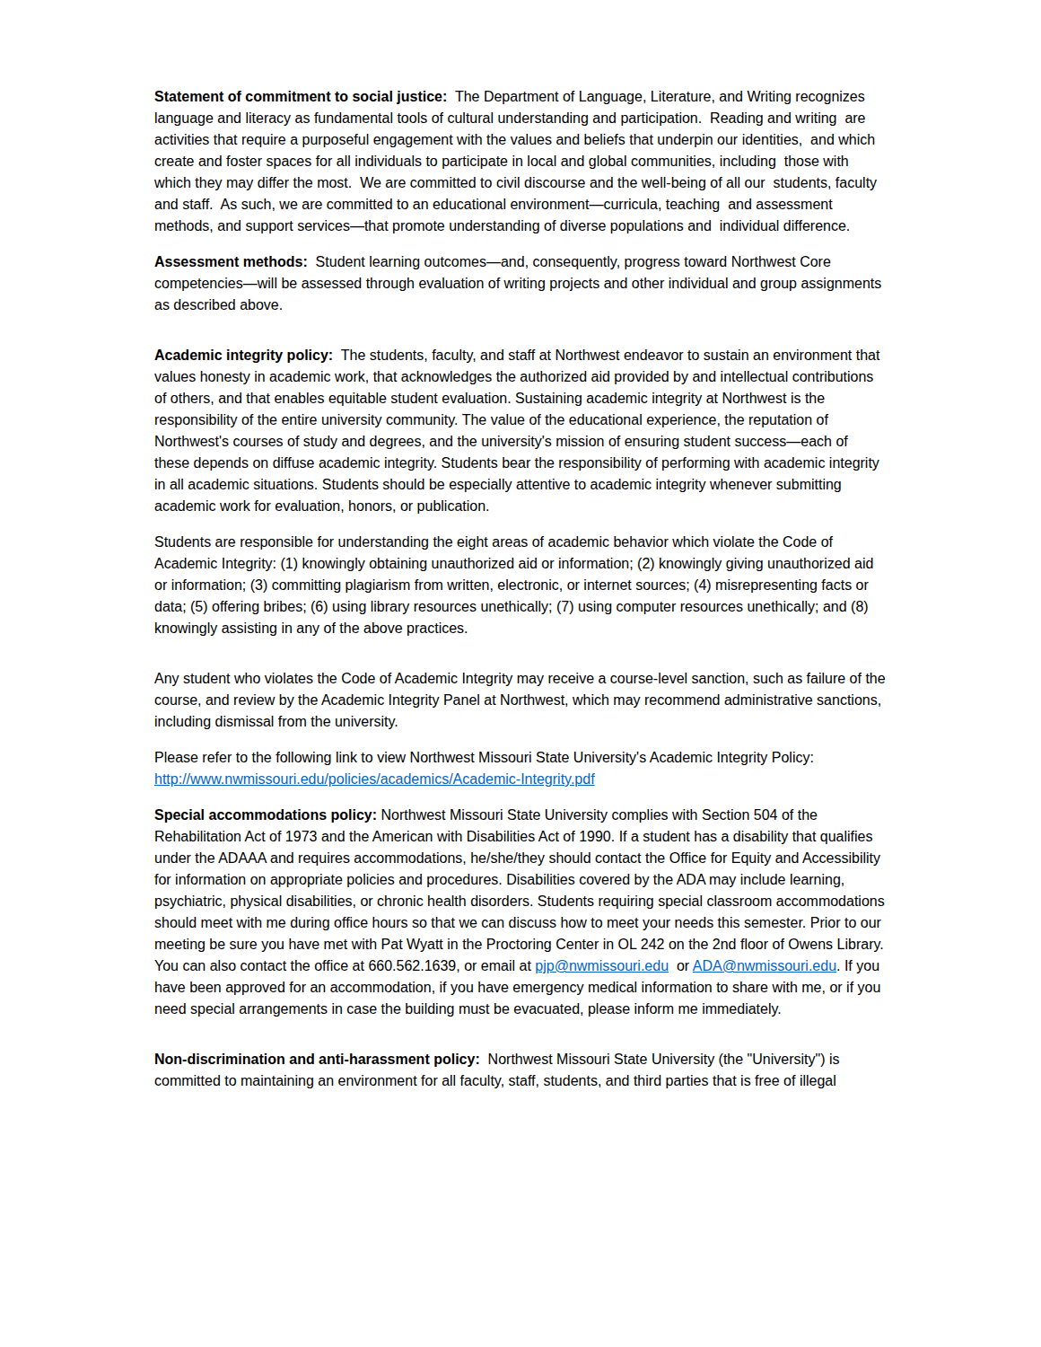Statement of commitment to social justice: The Department of Language, Literature, and Writing recognizes language and literacy as fundamental tools of cultural understanding and participation. Reading and writing are activities that require a purposeful engagement with the values and beliefs that underpin our identities, and which create and foster spaces for all individuals to participate in local and global communities, including those with which they may differ the most. We are committed to civil discourse and the well-being of all our students, faculty and staff. As such, we are committed to an educational environment—curricula, teaching and assessment methods, and support services—that promote understanding of diverse populations and individual difference.
Assessment methods: Student learning outcomes—and, consequently, progress toward Northwest Core competencies—will be assessed through evaluation of writing projects and other individual and group assignments as described above.
Academic integrity policy: The students, faculty, and staff at Northwest endeavor to sustain an environment that values honesty in academic work, that acknowledges the authorized aid provided by and intellectual contributions of others, and that enables equitable student evaluation. Sustaining academic integrity at Northwest is the responsibility of the entire university community. The value of the educational experience, the reputation of Northwest's courses of study and degrees, and the university's mission of ensuring student success—each of these depends on diffuse academic integrity. Students bear the responsibility of performing with academic integrity in all academic situations. Students should be especially attentive to academic integrity whenever submitting academic work for evaluation, honors, or publication.
Students are responsible for understanding the eight areas of academic behavior which violate the Code of Academic Integrity: (1) knowingly obtaining unauthorized aid or information; (2) knowingly giving unauthorized aid or information; (3) committing plagiarism from written, electronic, or internet sources; (4) misrepresenting facts or data; (5) offering bribes; (6) using library resources unethically; (7) using computer resources unethically; and (8) knowingly assisting in any of the above practices.
Any student who violates the Code of Academic Integrity may receive a course-level sanction, such as failure of the course, and review by the Academic Integrity Panel at Northwest, which may recommend administrative sanctions, including dismissal from the university.
Please refer to the following link to view Northwest Missouri State University's Academic Integrity Policy: http://www.nwmissouri.edu/policies/academics/Academic-Integrity.pdf
Special accommodations policy: Northwest Missouri State University complies with Section 504 of the Rehabilitation Act of 1973 and the American with Disabilities Act of 1990. If a student has a disability that qualifies under the ADAAA and requires accommodations, he/she/they should contact the Office for Equity and Accessibility for information on appropriate policies and procedures. Disabilities covered by the ADA may include learning, psychiatric, physical disabilities, or chronic health disorders. Students requiring special classroom accommodations should meet with me during office hours so that we can discuss how to meet your needs this semester. Prior to our meeting be sure you have met with Pat Wyatt in the Proctoring Center in OL 242 on the 2nd floor of Owens Library. You can also contact the office at 660.562.1639, or email at pjp@nwmissouri.edu or ADA@nwmissouri.edu. If you have been approved for an accommodation, if you have emergency medical information to share with me, or if you need special arrangements in case the building must be evacuated, please inform me immediately.
Non-discrimination and anti-harassment policy: Northwest Missouri State University (the "University") is committed to maintaining an environment for all faculty, staff, students, and third parties that is free of illegal